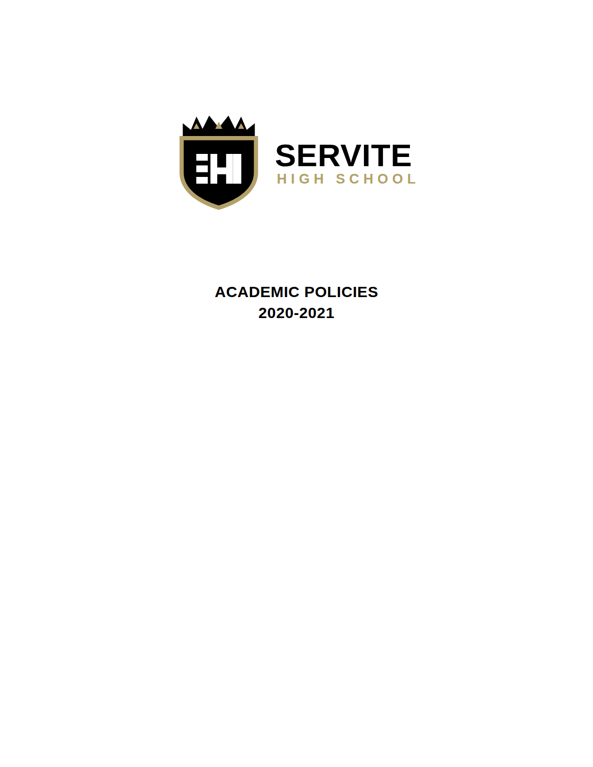SERVITE HIGH SCHOOL
ACADEMIC POLICIES 2020-2021